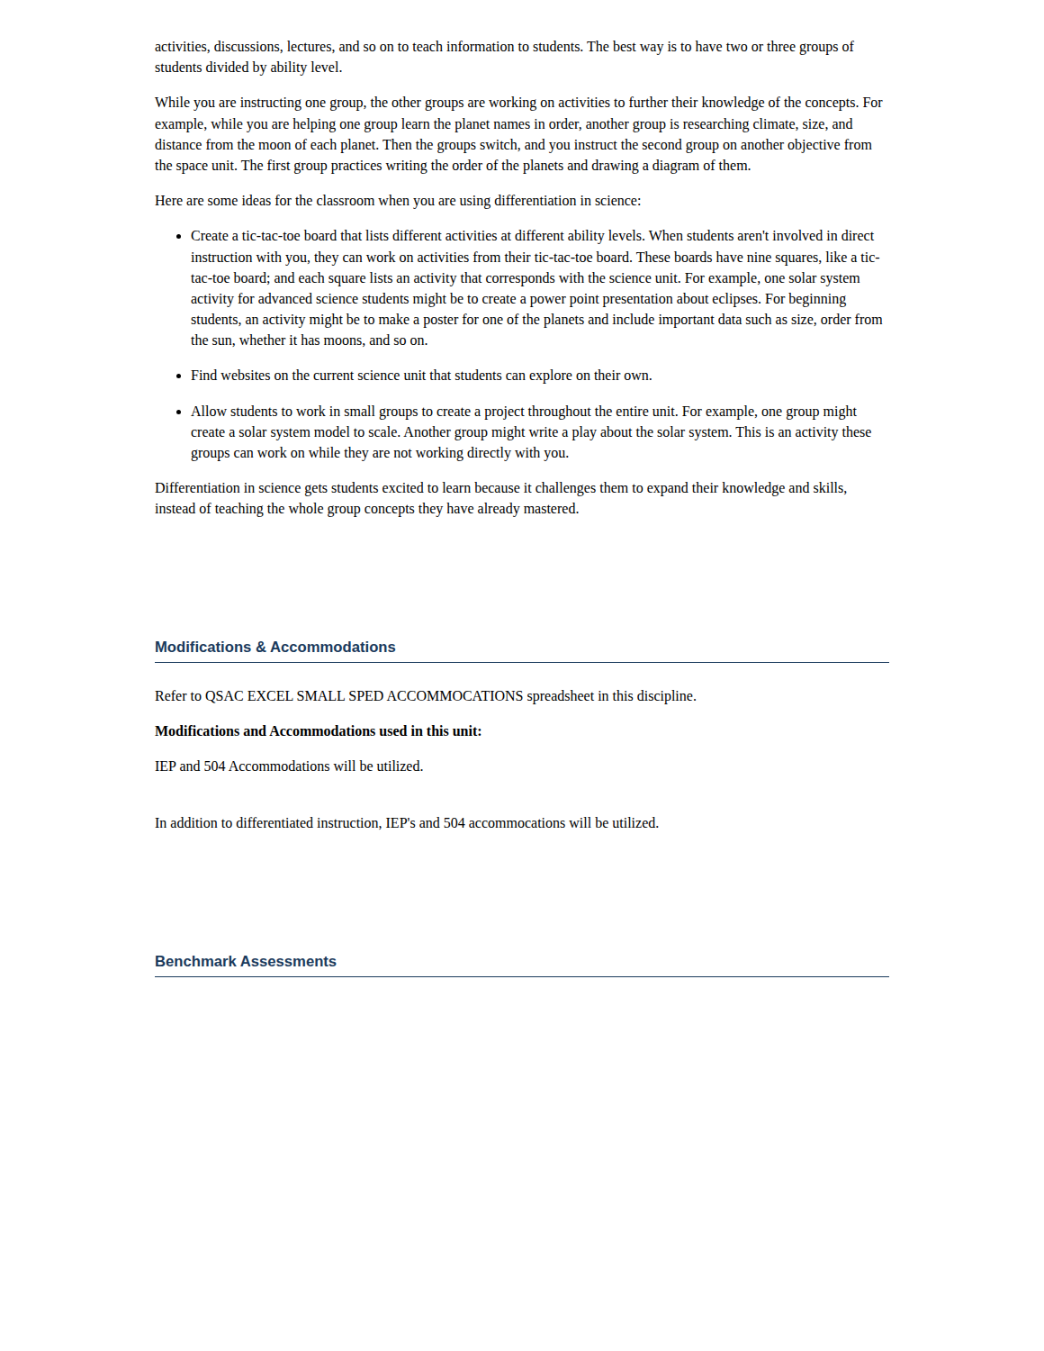activities, discussions, lectures, and so on to teach information to students. The best way is to have two or three groups of students divided by ability level.
While you are instructing one group, the other groups are working on activities to further their knowledge of the concepts. For example, while you are helping one group learn the planet names in order, another group is researching climate, size, and distance from the moon of each planet. Then the groups switch, and you instruct the second group on another objective from the space unit. The first group practices writing the order of the planets and drawing a diagram of them.
Here are some ideas for the classroom when you are using differentiation in science:
Create a tic-tac-toe board that lists different activities at different ability levels. When students aren't involved in direct instruction with you, they can work on activities from their tic-tac-toe board. These boards have nine squares, like a tic-tac-toe board; and each square lists an activity that corresponds with the science unit. For example, one solar system activity for advanced science students might be to create a power point presentation about eclipses. For beginning students, an activity might be to make a poster for one of the planets and include important data such as size, order from the sun, whether it has moons, and so on.
Find websites on the current science unit that students can explore on their own.
Allow students to work in small groups to create a project throughout the entire unit. For example, one group might create a solar system model to scale. Another group might write a play about the solar system. This is an activity these groups can work on while they are not working directly with you.
Differentiation in science gets students excited to learn because it challenges them to expand their knowledge and skills, instead of teaching the whole group concepts they have already mastered.
Modifications & Accommodations
Refer to QSAC EXCEL SMALL SPED ACCOMMOCATIONS spreadsheet in this discipline.
Modifications and Accommodations used in this unit:
IEP and 504 Accommodations will be utilized.
In addition to differentiated instruction, IEP's and 504 accommocations will be utilized.
Benchmark Assessments